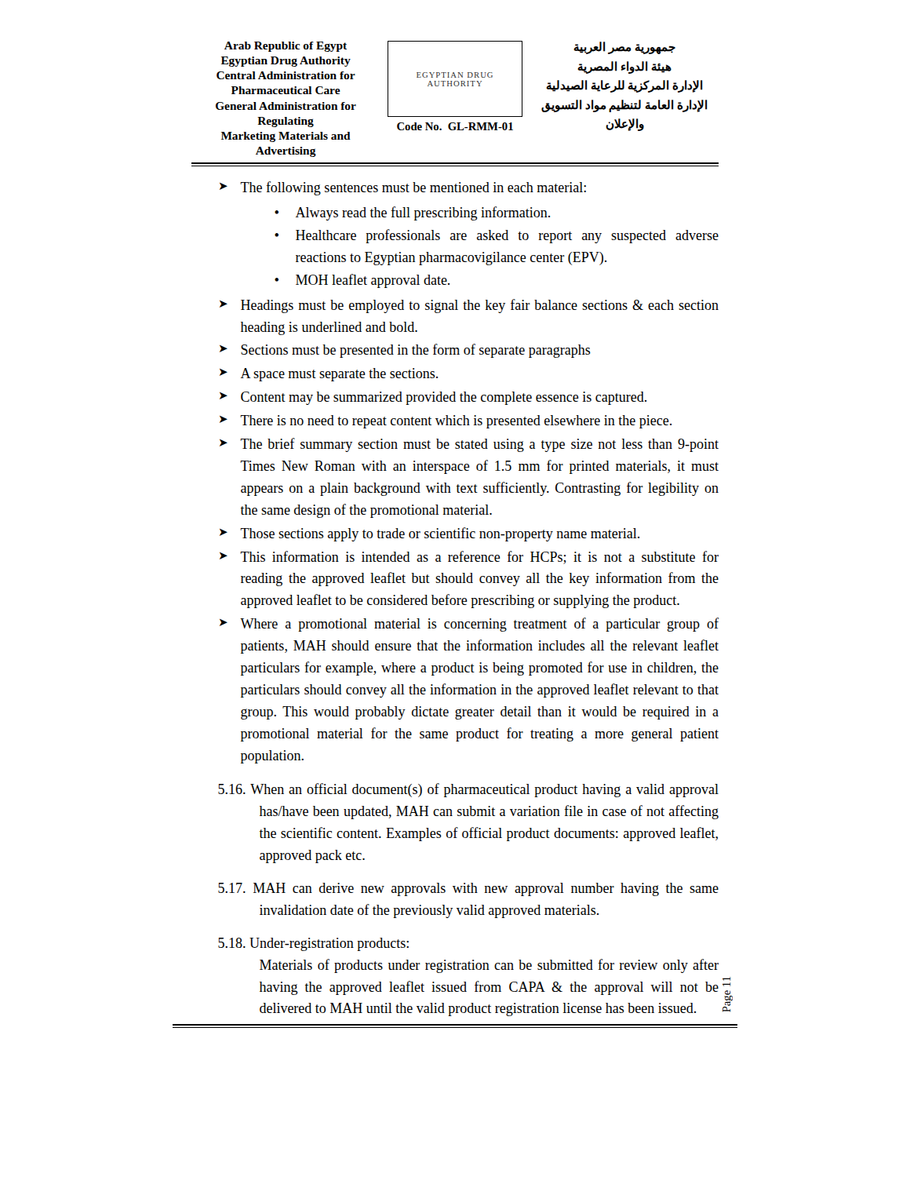Arab Republic of Egypt
Egyptian Drug Authority
Central Administration for Pharmaceutical Care
General Administration for Regulating
Marketing Materials and Advertising
EGYPTIAN DRUG AUTHORITY
Code No. GL-RMM-01
جمهورية مصر العربية
هيئة الدواء المصرية
الإدارة المركزية للرعاية الصيدلية
الإدارة العامة لتنظيم مواد التسويق والإعلان
The following sentences must be mentioned in each material:
Always read the full prescribing information.
Healthcare professionals are asked to report any suspected adverse reactions to Egyptian pharmacovigilance center (EPV).
MOH leaflet approval date.
Headings must be employed to signal the key fair balance sections & each section heading is underlined and bold.
Sections must be presented in the form of separate paragraphs
A space must separate the sections.
Content may be summarized provided the complete essence is captured.
There is no need to repeat content which is presented elsewhere in the piece.
The brief summary section must be stated using a type size not less than 9-point Times New Roman with an interspace of 1.5 mm for printed materials, it must appears on a plain background with text sufficiently. Contrasting for legibility on the same design of the promotional material.
Those sections apply to trade or scientific non-property name material.
This information is intended as a reference for HCPs; it is not a substitute for reading the approved leaflet but should convey all the key information from the approved leaflet to be considered before prescribing or supplying the product.
Where a promotional material is concerning treatment of a particular group of patients, MAH should ensure that the information includes all the relevant leaflet particulars for example, where a product is being promoted for use in children, the particulars should convey all the information in the approved leaflet relevant to that group. This would probably dictate greater detail than it would be required in a promotional material for the same product for treating a more general patient population.
5.16. When an official document(s) of pharmaceutical product having a valid approval has/have been updated, MAH can submit a variation file in case of not affecting the scientific content. Examples of official product documents: approved leaflet, approved pack etc.
5.17. MAH can derive new approvals with new approval number having the same invalidation date of the previously valid approved materials.
5.18. Under-registration products:
Materials of products under registration can be submitted for review only after having the approved leaflet issued from CAPA & the approval will not be delivered to MAH until the valid product registration license has been issued.
Page 11